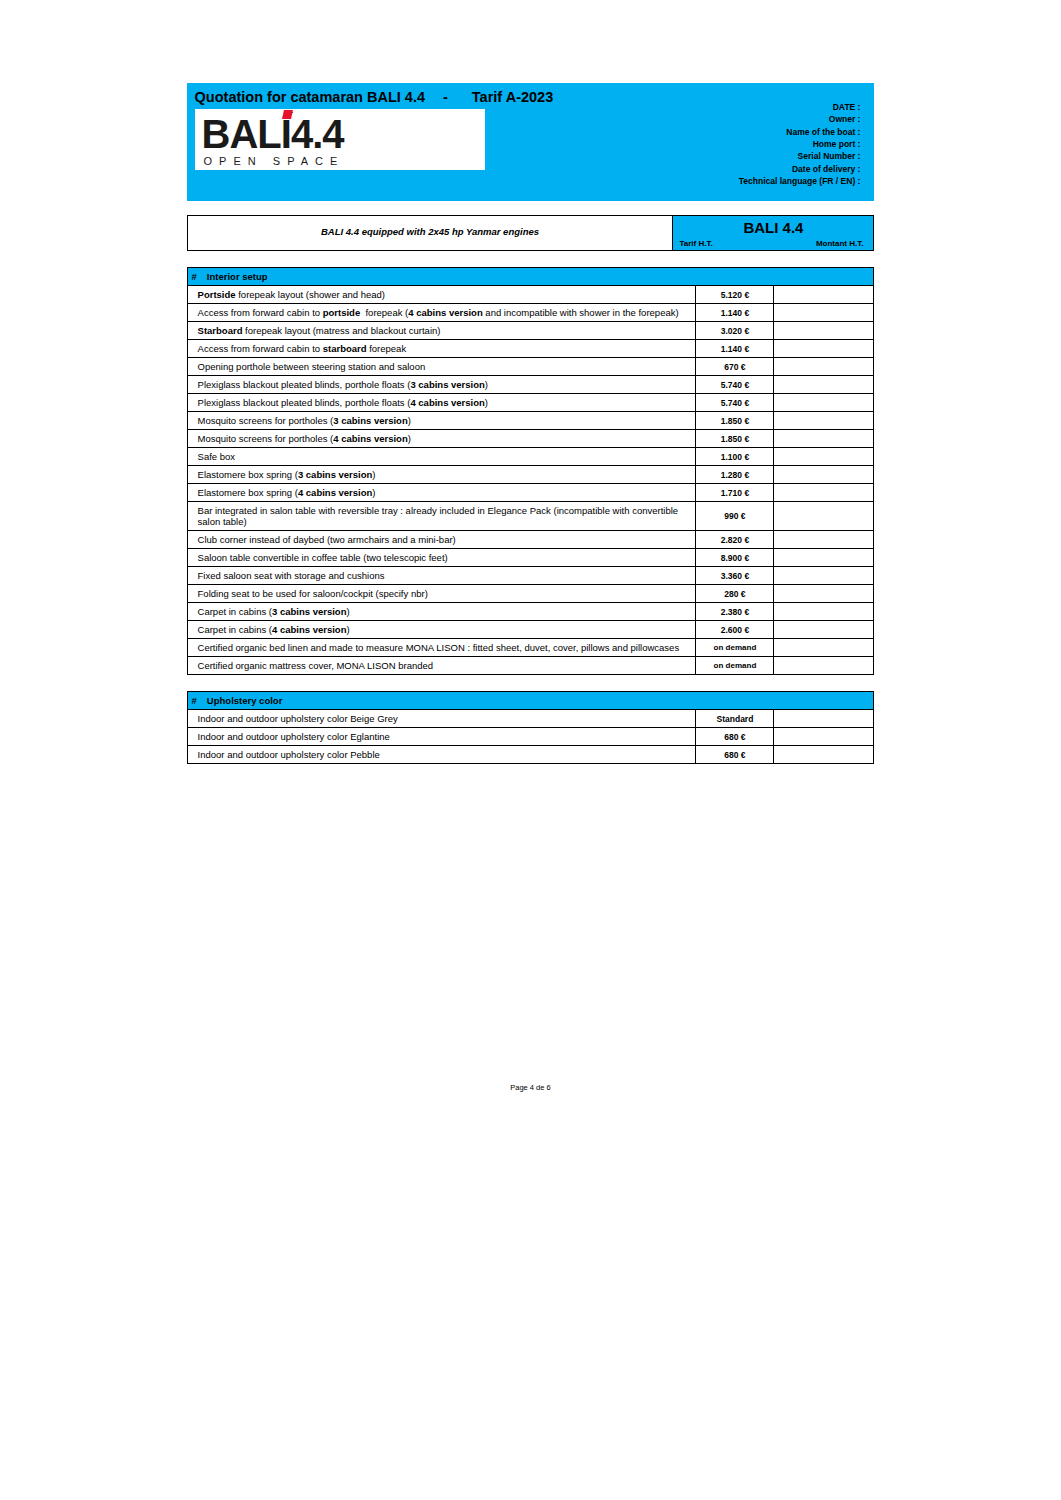Quotation for catamaran BALI 4.4-Tarif A-2023
BALÍ4.4
OPEN SPACE
DATE :
Owner :
Name of the boat :
Home port :
Serial Number :
Date of delivery :
Technical language (FR / EN) :
BALI 4.4 equipped with 2x45 hp Yanmar engines
BALI 4.4
Tarif H.T.
Montant H.T.
| # Interior setup |
| --- |
| Portside forepeak layout (shower and head) | 5.120 € | |
| Access from forward cabin to portside forepeak ( 4 cabins version and incompatible with shower in the forepeak) | 1.140 € | |
| Starboard forepeak layout (matress and blackout curtain) | 3.020 € | |
| Access from forward cabin to starboard forepeak | 1.140 € | |
| Opening porthole between steering station and saloon | 670 € | |
| Plexiglass blackout pleated blinds, porthole floats ( 3 cabins version ) | 5.740 € | |
| Plexiglass blackout pleated blinds, porthole floats ( 4 cabins version ) | 5.740 € | |
| Mosquito screens for portholes ( 3 cabins version ) | 1.850 € | |
| Mosquito screens for portholes ( 4 cabins version ) | 1.850 € | |
| Safe box | 1.100 € | |
| Elastomere box spring ( 3 cabins version ) | 1.280 € | |
| Elastomere box spring ( 4 cabins version ) | 1.710 € | |
| Bar integrated in salon table with reversible tray : already included in Elegance Pack (incompatible with convertible salon table) | 990 € | |
| Club corner instead of daybed (two armchairs and a mini-bar) | 2.820 € | |
| Saloon table convertible in coffee table (two telescopic feet) | 8.900 € | |
| Fixed saloon seat with storage and cushions | 3.360 € | |
| Folding seat to be used for saloon/cockpit (specify nbr) | 280 € | |
| Carpet in cabins ( 3 cabins version ) | 2.380 € | |
| Carpet in cabins ( 4 cabins version ) | 2.600 € | |
| Certified organic bed linen and made to measure MONA LISON : fitted sheet, duvet, cover, pillows and pillowcases | on demand | |
| Certified organic mattress cover, MONA LISON branded | on demand | |
| # Upholstery color |
| --- |
| Indoor and outdoor upholstery color Beige Grey | Standard | |
| Indoor and outdoor upholstery color Eglantine | 680 € | |
| Indoor and outdoor upholstery color Pebble | 680 € | |
Page 4 de 6